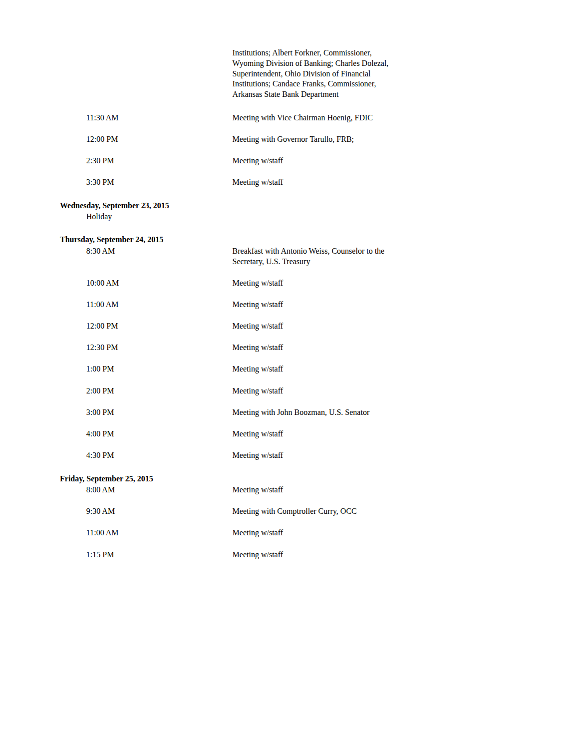Institutions; Albert Forkner, Commissioner, Wyoming Division of Banking; Charles Dolezal, Superintendent, Ohio Division of Financial Institutions; Candace Franks, Commissioner, Arkansas State Bank Department
11:30 AM
Meeting with Vice Chairman Hoenig, FDIC
12:00 PM
Meeting with Governor Tarullo, FRB;
2:30 PM
Meeting w/staff
3:30 PM
Meeting w/staff
Wednesday, September 23, 2015
Holiday
Thursday, September 24, 2015
8:30 AM
Breakfast with Antonio Weiss, Counselor to the Secretary, U.S. Treasury
10:00 AM
Meeting w/staff
11:00 AM
Meeting w/staff
12:00 PM
Meeting w/staff
12:30 PM
Meeting w/staff
1:00 PM
Meeting w/staff
2:00 PM
Meeting w/staff
3:00 PM
Meeting with John Boozman, U.S. Senator
4:00 PM
Meeting w/staff
4:30 PM
Meeting w/staff
Friday, September 25, 2015
8:00 AM
Meeting w/staff
9:30 AM
Meeting with Comptroller Curry, OCC
11:00 AM
Meeting w/staff
1:15 PM
Meeting w/staff